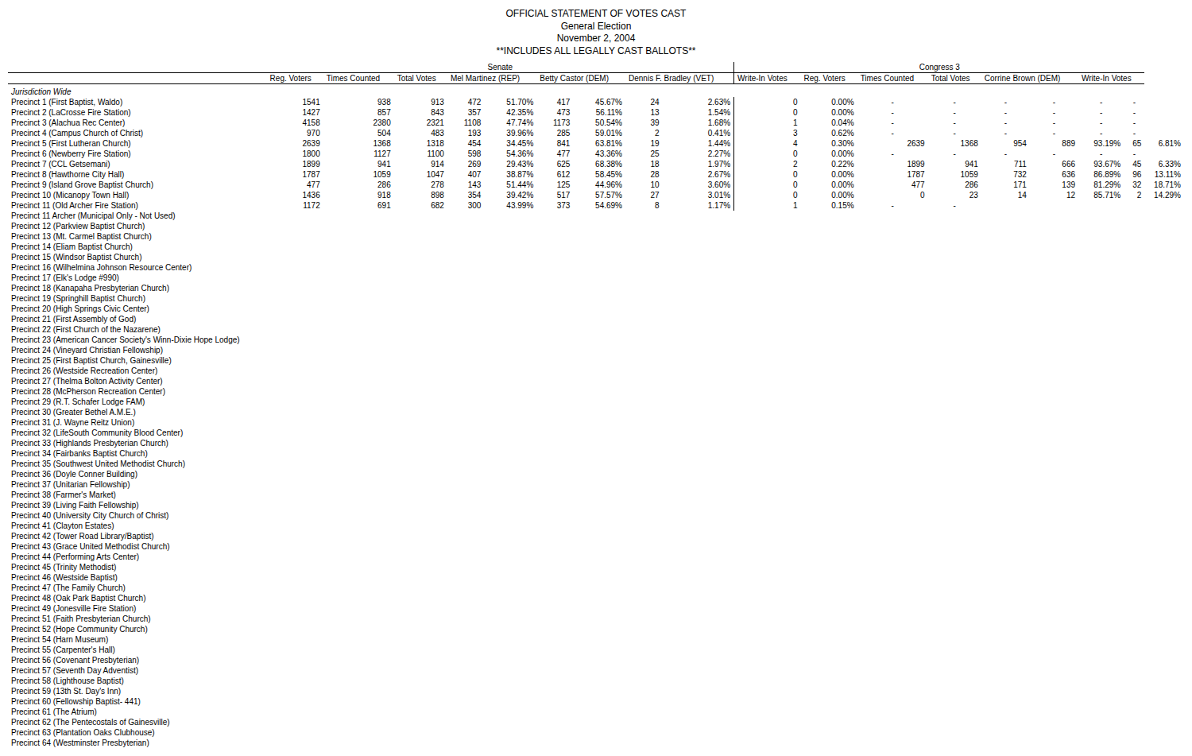OFFICIAL STATEMENT OF VOTES CAST
General Election
November 2, 2004
**INCLUDES ALL LEGALLY CAST BALLOTS**
| | Senate | Congress 3 |
| --- | --- | --- |
| | Reg. Voters | Times Counted | Total Votes | Mel Martinez (REP) | Betty Castor (DEM) | Dennis F. Bradley (VET) | Write-In Votes | Reg. Voters | Times Counted | Total Votes | Corrine Brown (DEM) | Write-In Votes |
| Jurisdiction Wide |
| Precinct 1 (First Baptist, Waldo) | 1541 | 938 | 913 | 472 | 51.70% | 417 | 45.67% | 24 | 2.63% | 0 | 0.00% | - | - | - | - | - | - | |
| Precinct 2 (LaCrosse Fire Station) | 1427 | 857 | 843 | 357 | 42.35% | 473 | 56.11% | 13 | 1.54% | 0 | 0.00% | - | - | - | - | - | - | |
| Precinct 3 (Alachua Rec Center) | 4158 | 2380 | 2321 | 1108 | 47.74% | 1173 | 50.54% | 39 | 1.68% | 1 | 0.04% | - | - | - | - | - | - | |
| Precinct 4 (Campus Church of Christ) | 970 | 504 | 483 | 193 | 39.96% | 285 | 59.01% | 2 | 0.41% | 3 | 0.62% | - | - | - | - | - | - | |
| Precinct 5 (First Lutheran Church) | 2639 | 1368 | 1318 | 454 | 34.45% | 841 | 63.81% | 19 | 1.44% | 4 | 0.30% | 2639 | 1368 | 954 | 889 | 93.19% | 65 | 6.81% |
| Precinct 6 (Newberry Fire Station) | 1800 | 1127 | 1100 | 598 | 54.36% | 477 | 43.36% | 25 | 2.27% | 0 | 0.00% | - | - | - | - | - | - | |
| Precinct 7 (CCL Getsemani) | 1899 | 941 | 914 | 269 | 29.43% | 625 | 68.38% | 18 | 1.97% | 2 | 0.22% | 1899 | 941 | 711 | 666 | 93.67% | 45 | 6.33% |
| Precinct 8 (Hawthorne City Hall) | 1787 | 1059 | 1047 | 407 | 38.87% | 612 | 58.45% | 28 | 2.67% | 0 | 0.00% | 1787 | 1059 | 732 | 636 | 86.89% | 96 | 13.11% |
| Precinct 9 (Island Grove Baptist Church) | 477 | 286 | 278 | 143 | 51.44% | 125 | 44.96% | 10 | 3.60% | 0 | 0.00% | 477 | 286 | 171 | 139 | 81.29% | 32 | 18.71% |
| Precinct 10 (Micanopy Town Hall) | 1436 | 918 | 898 | 354 | 39.42% | 517 | 57.57% | 27 | 3.01% | 0 | 0.00% | 0 | 23 | 14 | 12 | 85.71% | 2 | 14.29% |
| Precinct 11 (Old Archer Fire Station) | 1172 | 691 | 682 | 300 | 43.99% | 373 | 54.69% | 8 | 1.17% | 1 | 0.15% | - | - | | | | | |
| Precinct 11 Archer (Municipal Only - Not Used) | |
| Precinct 12 (Parkview Baptist Church) | |
| Precinct 13 (Mt. Carmel Baptist Church) | |
| Precinct 14 (Eliam Baptist Church) | |
| Precinct 15 (Windsor Baptist Church) | |
| Precinct 16 (Wilhelmina Johnson Resource Center) | |
| Precinct 17 (Elk's Lodge #990) | |
| Precinct 18 (Kanapaha Presbyterian Church) | |
| Precinct 19 (Springhill Baptist Church) | |
| Precinct 20 (High Springs Civic Center) | |
| Precinct 21 (First Assembly of God) | |
| Precinct 22 (First Church of the Nazarene) | |
| Precinct 23 (American Cancer Society's Winn-Dixie Hope Lodge) | |
| Precinct 24 (Vineyard Christian Fellowship) | |
| Precinct 25 (First Baptist Church, Gainesville) | |
| Precinct 26 (Westside Recreation Center) | |
| Precinct 27 (Thelma Bolton Activity Center) | |
| Precinct 28 (McPherson Recreation Center) | |
| Precinct 29 (R.T. Schafer Lodge FAM) | |
| Precinct 30 (Greater Bethel A.M.E.) | |
| Precinct 31 (J. Wayne Reitz Union) | |
| Precinct 32 (LifeSouth Community Blood Center) | |
| Precinct 33 (Highlands Presbyterian Church) | |
| Precinct 34 (Fairbanks Baptist Church) | |
| Precinct 35 (Southwest United Methodist Church) | |
| Precinct 36 (Doyle Conner Building) | |
| Precinct 37 (Unitarian Fellowship) | |
| Precinct 38 (Farmer's Market) | |
| Precinct 39 (Living Faith Fellowship) | |
| Precinct 40 (University City Church of Christ) | |
| Precinct 41 (Clayton Estates) | |
| Precinct 42 (Tower Road Library/Baptist) | |
| Precinct 43 (Grace United Methodist Church) | |
| Precinct 44 (Performing Arts Center) | |
| Precinct 45 (Trinity Methodist) | |
| Precinct 46 (Westside Baptist) | |
| Precinct 47 (The Family Church) | |
| Precinct 48 (Oak Park Baptist Church) | |
| Precinct 49 (Jonesville Fire Station) | |
| Precinct 51 (Faith Presbyterian Church) | |
| Precinct 52 (Hope Community Church) | |
| Precinct 54 (Harn Museum) | |
| Precinct 55 (Carpenter's Hall) | |
| Precinct 56 (Covenant Presbyterian) | |
| Precinct 57 (Seventh Day Adventist) | |
| Precinct 58 (Lighthouse Baptist) | |
| Precinct 59 (13th St. Day's Inn) | |
| Precinct 60 (Fellowship Baptist- 441) | |
| Precinct 61 (The Atrium) | |
| Precinct 62 (The Pentecostals of Gainesville) | |
| Precinct 63 (Plantation Oaks Clubhouse) | |
| Precinct 64 (Westminster Presbyterian) | |